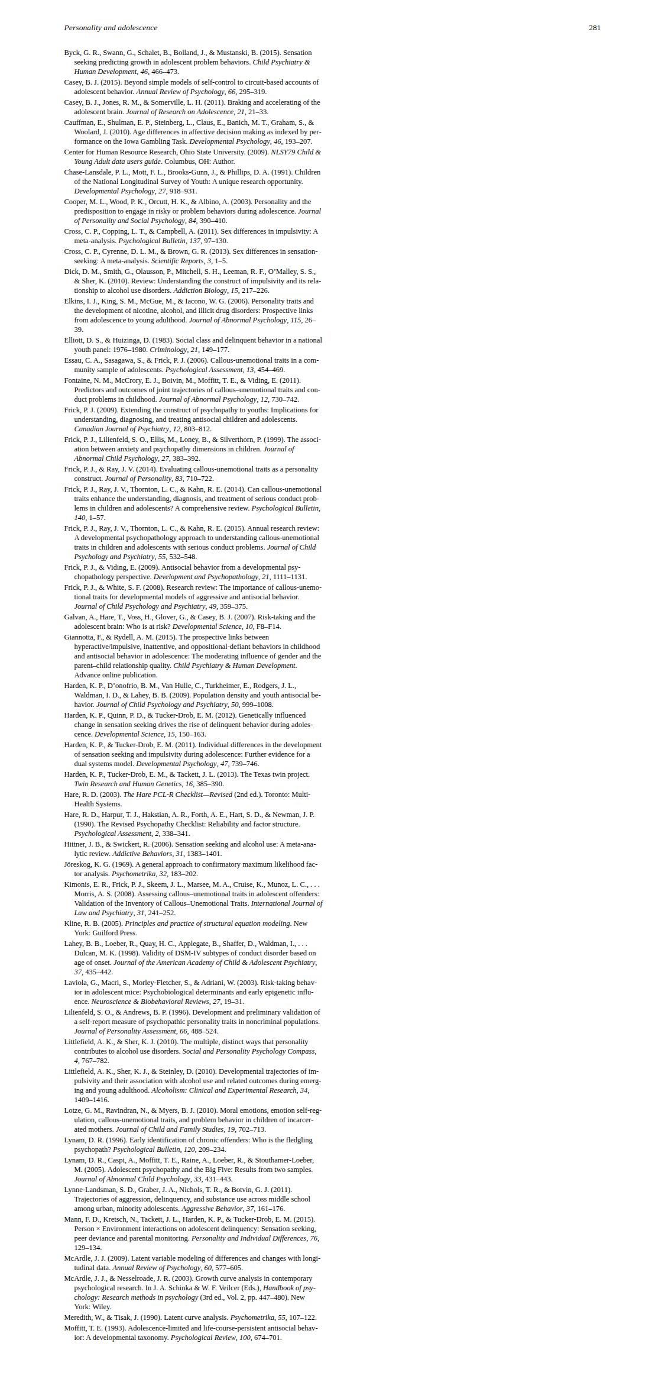Personality and adolescence
281
Byck, G. R., Swann, G., Schalet, B., Bolland, J., & Mustanski, B. (2015). Sensation seeking predicting growth in adolescent problem behaviors. Child Psychiatry & Human Development, 46, 466–473.
Casey, B. J. (2015). Beyond simple models of self-control to circuit-based accounts of adolescent behavior. Annual Review of Psychology, 66, 295–319.
Casey, B. J., Jones, R. M., & Somerville, L. H. (2011). Braking and accelerating of the adolescent brain. Journal of Research on Adolescence, 21, 21–33.
Cauffman, E., Shulman, E. P., Steinberg, L., Claus, E., Banich, M. T., Graham, S., & Woolard, J. (2010). Age differences in affective decision making as indexed by performance on the Iowa Gambling Task. Developmental Psychology, 46, 193–207.
Center for Human Resource Research, Ohio State University. (2009). NLSY79 Child & Young Adult data users guide. Columbus, OH: Author.
Chase-Lansdale, P. L., Mott, F. L., Brooks-Gunn, J., & Phillips, D. A. (1991). Children of the National Longitudinal Survey of Youth: A unique research opportunity. Developmental Psychology, 27, 918–931.
Cooper, M. L., Wood, P. K., Orcutt, H. K., & Albino, A. (2003). Personality and the predisposition to engage in risky or problem behaviors during adolescence. Journal of Personality and Social Psychology, 84, 390–410.
Cross, C. P., Copping, L. T., & Campbell, A. (2011). Sex differences in impulsivity: A meta-analysis. Psychological Bulletin, 137, 97–130.
Cross, C. P., Cyrenne, D. L. M., & Brown, G. R. (2013). Sex differences in sensation-seeking: A meta-analysis. Scientific Reports, 3, 1–5.
Dick, D. M., Smith, G., Olausson, P., Mitchell, S. H., Leeman, R. F., O’Malley, S. S., & Sher, K. (2010). Review: Understanding the construct of impulsivity and its relationship to alcohol use disorders. Addiction Biology, 15, 217–226.
Elkins, I. J., King, S. M., McGue, M., & Iacono, W. G. (2006). Personality traits and the development of nicotine, alcohol, and illicit drug disorders: Prospective links from adolescence to young adulthood. Journal of Abnormal Psychology, 115, 26–39.
Elliott, D. S., & Huizinga, D. (1983). Social class and delinquent behavior in a national youth panel: 1976–1980. Criminology, 21, 149–177.
Essau, C. A., Sasagawa, S., & Frick, P. J. (2006). Callous-unemotional traits in a community sample of adolescents. Psychological Assessment, 13, 454–469.
Fontaine, N. M., McCrory, E. J., Boivin, M., Moffitt, T. E., & Viding, E. (2011). Predictors and outcomes of joint trajectories of callous–unemotional traits and conduct problems in childhood. Journal of Abnormal Psychology, 12, 730–742.
Frick, P. J. (2009). Extending the construct of psychopathy to youths: Implications for understanding, diagnosing, and treating antisocial children and adolescents. Canadian Journal of Psychiatry, 12, 803–812.
Frick, P. J., Lilienfeld, S. O., Ellis, M., Loney, B., & Silverthorn, P. (1999). The association between anxiety and psychopathy dimensions in children. Journal of Abnormal Child Psychology, 27, 383–392.
Frick, P. J., & Ray, J. V. (2014). Evaluating callous-unemotional traits as a personality construct. Journal of Personality, 83, 710–722.
Frick, P. J., Ray, J. V., Thornton, L. C., & Kahn, R. E. (2014). Can callous-unemotional traits enhance the understanding, diagnosis, and treatment of serious conduct problems in children and adolescents? A comprehensive review. Psychological Bulletin, 140, 1–57.
Frick, P. J., Ray, J. V., Thornton, L. C., & Kahn, R. E. (2015). Annual research review: A developmental psychopathology approach to understanding callous-unemotional traits in children and adolescents with serious conduct problems. Journal of Child Psychology and Psychiatry, 55, 532–548.
Frick, P. J., & Viding, E. (2009). Antisocial behavior from a developmental psychopathology perspective. Development and Psychopathology, 21, 1111–1131.
Frick, P. J., & White, S. F. (2008). Research review: The importance of callous-unemotional traits for developmental models of aggressive and antisocial behavior. Journal of Child Psychology and Psychiatry, 49, 359–375.
Galvan, A., Hare, T., Voss, H., Glover, G., & Casey, B. J. (2007). Risk-taking and the adolescent brain: Who is at risk? Developmental Science, 10, F8–F14.
Giannotta, F., & Rydell, A. M. (2015). The prospective links between hyperactive/impulsive, inattentive, and oppositional-defiant behaviors in childhood and antisocial behavior in adolescence: The moderating influence of gender and the parent–child relationship quality. Child Psychiatry & Human Development. Advance online publication.
Harden, K. P., D’onofrio, B. M., Van Hulle, C., Turkheimer, E., Rodgers, J. L., Waldman, I. D., & Lahey, B. B. (2009). Population density and youth antisocial behavior. Journal of Child Psychology and Psychiatry, 50, 999–1008.
Harden, K. P., Quinn, P. D., & Tucker-Drob, E. M. (2012). Genetically influenced change in sensation seeking drives the rise of delinquent behavior during adolescence. Developmental Science, 15, 150–163.
Harden, K. P., & Tucker-Drob, E. M. (2011). Individual differences in the development of sensation seeking and impulsivity during adolescence: Further evidence for a dual systems model. Developmental Psychology, 47, 739–746.
Harden, K. P., Tucker-Drob, E. M., & Tackett, J. L. (2013). The Texas twin project. Twin Research and Human Genetics, 16, 385–390.
Hare, R. D. (2003). The Hare PCL-R Checklist—Revised (2nd ed.). Toronto: Multi-Health Systems.
Hare, R. D., Harpur, T. J., Hakstian, A. R., Forth, A. E., Hart, S. D., & Newman, J. P. (1990). The Revised Psychopathy Checklist: Reliability and factor structure. Psychological Assessment, 2, 338–341.
Hittner, J. B., & Swickert, R. (2006). Sensation seeking and alcohol use: A meta-analytic review. Addictive Behaviors, 31, 1383–1401.
Jöreskog, K. G. (1969). A general approach to confirmatory maximum likelihood factor analysis. Psychometrika, 32, 183–202.
Kimonis, E. R., Frick, P. J., Skeem, J. L., Marsee, M. A., Cruise, K., Munoz, L. C., . . . Morris, A. S. (2008). Assessing callous–unemotional traits in adolescent offenders: Validation of the Inventory of Callous–Unemotional Traits. International Journal of Law and Psychiatry, 31, 241–252.
Kline, R. B. (2005). Principles and practice of structural equation modeling. New York: Guilford Press.
Lahey, B. B., Loeber, R., Quay, H. C., Applegate, B., Shaffer, D., Waldman, I., . . . Dulcan, M. K. (1998). Validity of DSM-IV subtypes of conduct disorder based on age of onset. Journal of the American Academy of Child & Adolescent Psychiatry, 37, 435–442.
Laviola, G., Macri, S., Morley-Fletcher, S., & Adriani, W. (2003). Risk-taking behavior in adolescent mice: Psychobiological determinants and early epigenetic influence. Neuroscience & Biobehavioral Reviews, 27, 19–31.
Lilienfeld, S. O., & Andrews, B. P. (1996). Development and preliminary validation of a self-report measure of psychopathic personality traits in noncriminal populations. Journal of Personality Assessment, 66, 488–524.
Littlefield, A. K., & Sher, K. J. (2010). The multiple, distinct ways that personality contributes to alcohol use disorders. Social and Personality Psychology Compass, 4, 767–782.
Littlefield, A. K., Sher, K. J., & Steinley, D. (2010). Developmental trajectories of impulsivity and their association with alcohol use and related outcomes during emerging and young adulthood. Alcoholism: Clinical and Experimental Research, 34, 1409–1416.
Lotze, G. M., Ravindran, N., & Myers, B. J. (2010). Moral emotions, emotion self-regulation, callous-unemotional traits, and problem behavior in children of incarcerated mothers. Journal of Child and Family Studies, 19, 702–713.
Lynam, D. R. (1996). Early identification of chronic offenders: Who is the fledgling psychopath? Psychological Bulletin, 120, 209–234.
Lynam, D. R., Caspi, A., Moffitt, T. E., Raine, A., Loeber, R., & Stouthamer-Loeber, M. (2005). Adolescent psychopathy and the Big Five: Results from two samples. Journal of Abnormal Child Psychology, 33, 431–443.
Lynne-Landsman, S. D., Graber, J. A., Nichols, T. R., & Botvin, G. J. (2011). Trajectories of aggression, delinquency, and substance use across middle school among urban, minority adolescents. Aggressive Behavior, 37, 161–176.
Mann, F. D., Kretsch, N., Tackett, J. L., Harden, K. P., & Tucker-Drob, E. M. (2015). Person × Environment interactions on adolescent delinquency: Sensation seeking, peer deviance and parental monitoring. Personality and Individual Differences, 76, 129–134.
McArdle, J. J. (2009). Latent variable modeling of differences and changes with longitudinal data. Annual Review of Psychology, 60, 577–605.
McArdle, J. J., & Nesselroade, J. R. (2003). Growth curve analysis in contemporary psychological research. In J. A. Schinka & W. F. Veilcer (Eds.), Handbook of psychology: Research methods in psychology (3rd ed., Vol. 2, pp. 447–480). New York: Wiley.
Meredith, W., & Tisak, J. (1990). Latent curve analysis. Psychometrika, 55, 107–122.
Moffitt, T. E. (1993). Adolescence-limited and life-course-persistent antisocial behavior: A developmental taxonomy. Psychological Review, 100, 674–701.